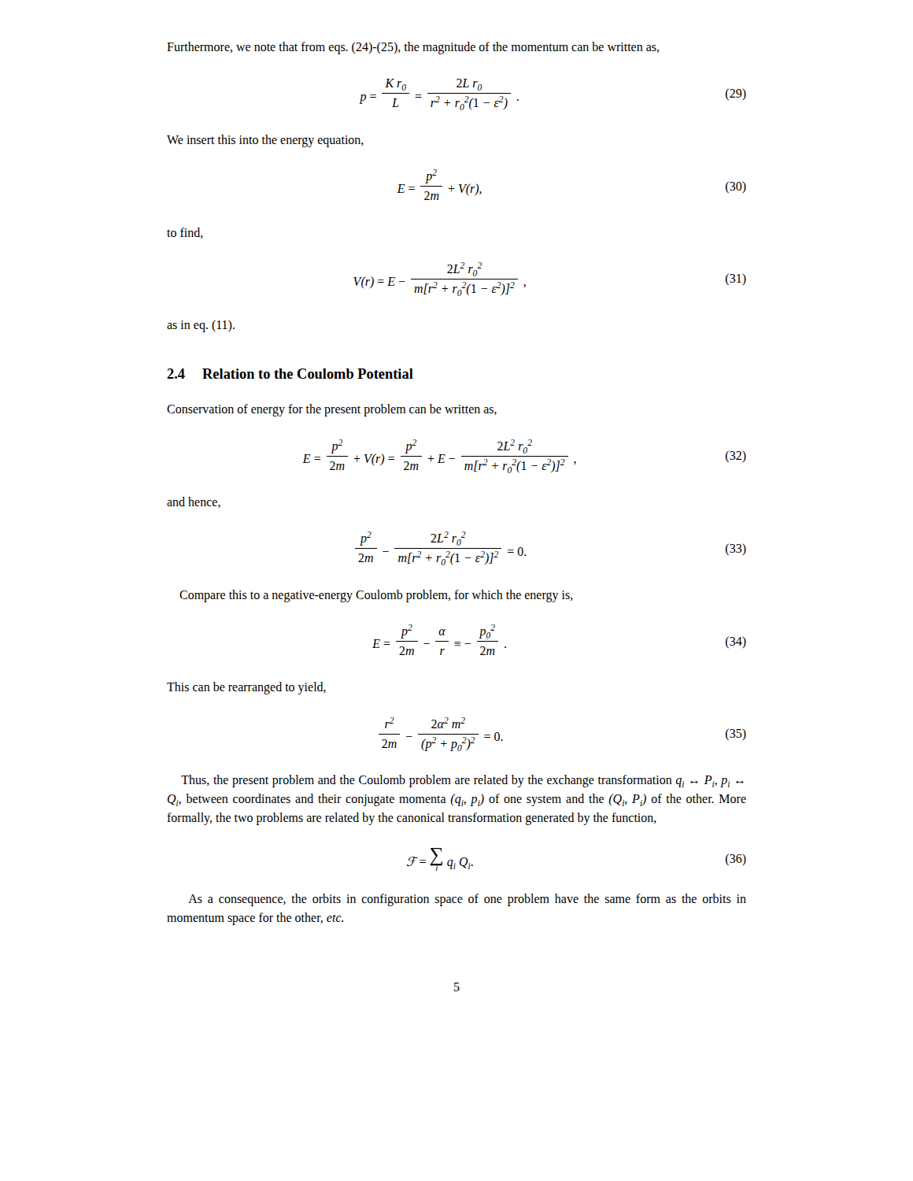Furthermore, we note that from eqs. (24)-(25), the magnitude of the momentum can be written as,
p = K r0 L = 2 L r0 r2 + r02(1 − ε2) .
(29)
We insert this into the energy equation,
E = p22m + V(r),
(30)
to find,
V(r) = E − 2 L2 r02 m[r2 + r02(1 − ε2)]2 ,
(31)
as in eq. (11).
2.4 Relation to the Coulomb Potential
Conservation of energy for the present problem can be written as,
E = p22m + V(r) = p22m + E − 2 L2 r02 m[r2 + r02(1 − ε2)]2 ,
(32)
and hence,
p22m − 2 L2 r02 m[r2 + r02(1 − ε2)]2 = 0.
(33)
Compare this to a negative-energy Coulomb problem, for which the energy is,
E = p22m − αr ≡ − p022m .
(34)
This can be rearranged to yield,
r22m − 2α2 m2 (p2 + p02)2 = 0.
(35)
Thus, the present problem and the Coulomb problem are related by the exchange transformation qi ↔ Pi, pi ↔ Qi, between coordinates and their conjugate momenta (qi, pi) of one system and the (Qi, Pi) of the other. More formally, the two problems are related by the canonical transformation generated by the function,
ℱ = ∑ i qi Qi.
(36)
As a consequence, the orbits in configuration space of one problem have the same form as the orbits in momentum space for the other, etc.
5